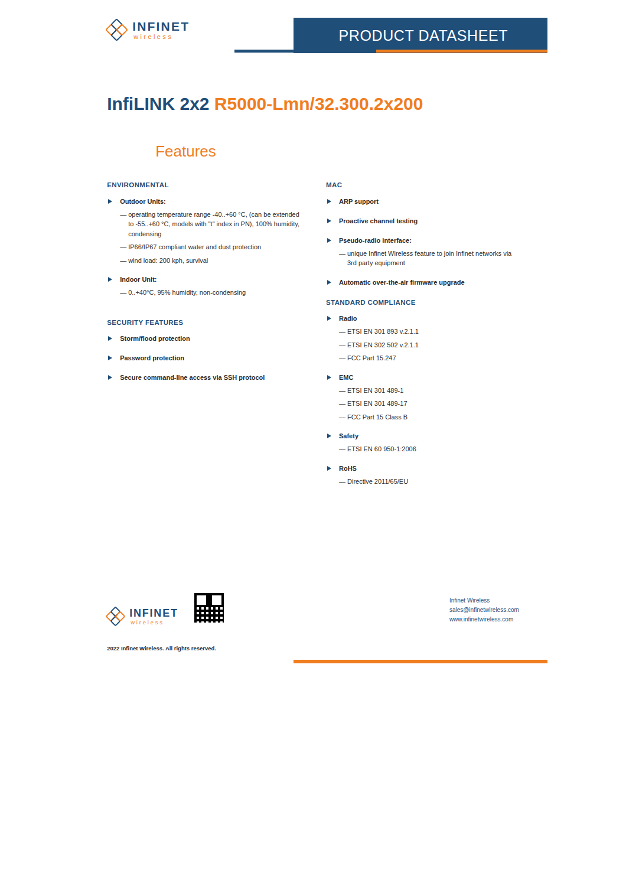INFINET wireless
PRODUCT DATASHEET
InfiLINK 2x2 R5000-Lmn/32.300.2x200
Features
Environmental
Outdoor Units:
operating temperature range -40..+60 °C, (can be extended to -55..+60 °C, models with "t" index in PN), 100% humidity, condensing
IP66/IP67 compliant water and dust protection
wind load: 200 kph, survival
Indoor Unit:
0..+40°C, 95% humidity, non-condensing
Security Features
Storm/flood protection
Password protection
Secure command-line access via SSH protocol
MAC
ARP support
Proactive channel testing
Pseudo-radio interface:
unique Infinet Wireless feature to join Infinet networks via 3rd party equipment
Automatic over-the-air firmware upgrade
Standard Compliance
Radio
ETSI EN 301 893 v.2.1.1
ETSI EN 302 502 v.2.1.1
FCC Part 15.247
EMC
ETSI EN 301 489-1
ETSI EN 301 489-17
FCC Part 15 Class B
Safety
ETSI EN 60 950-1:2006
RoHS
Directive 2011/65/EU
INFINET wireless
Infinet Wireless
sales@infinetwireless.com
www.infinetwireless.com
2022 Infinet Wireless. All rights reserved.